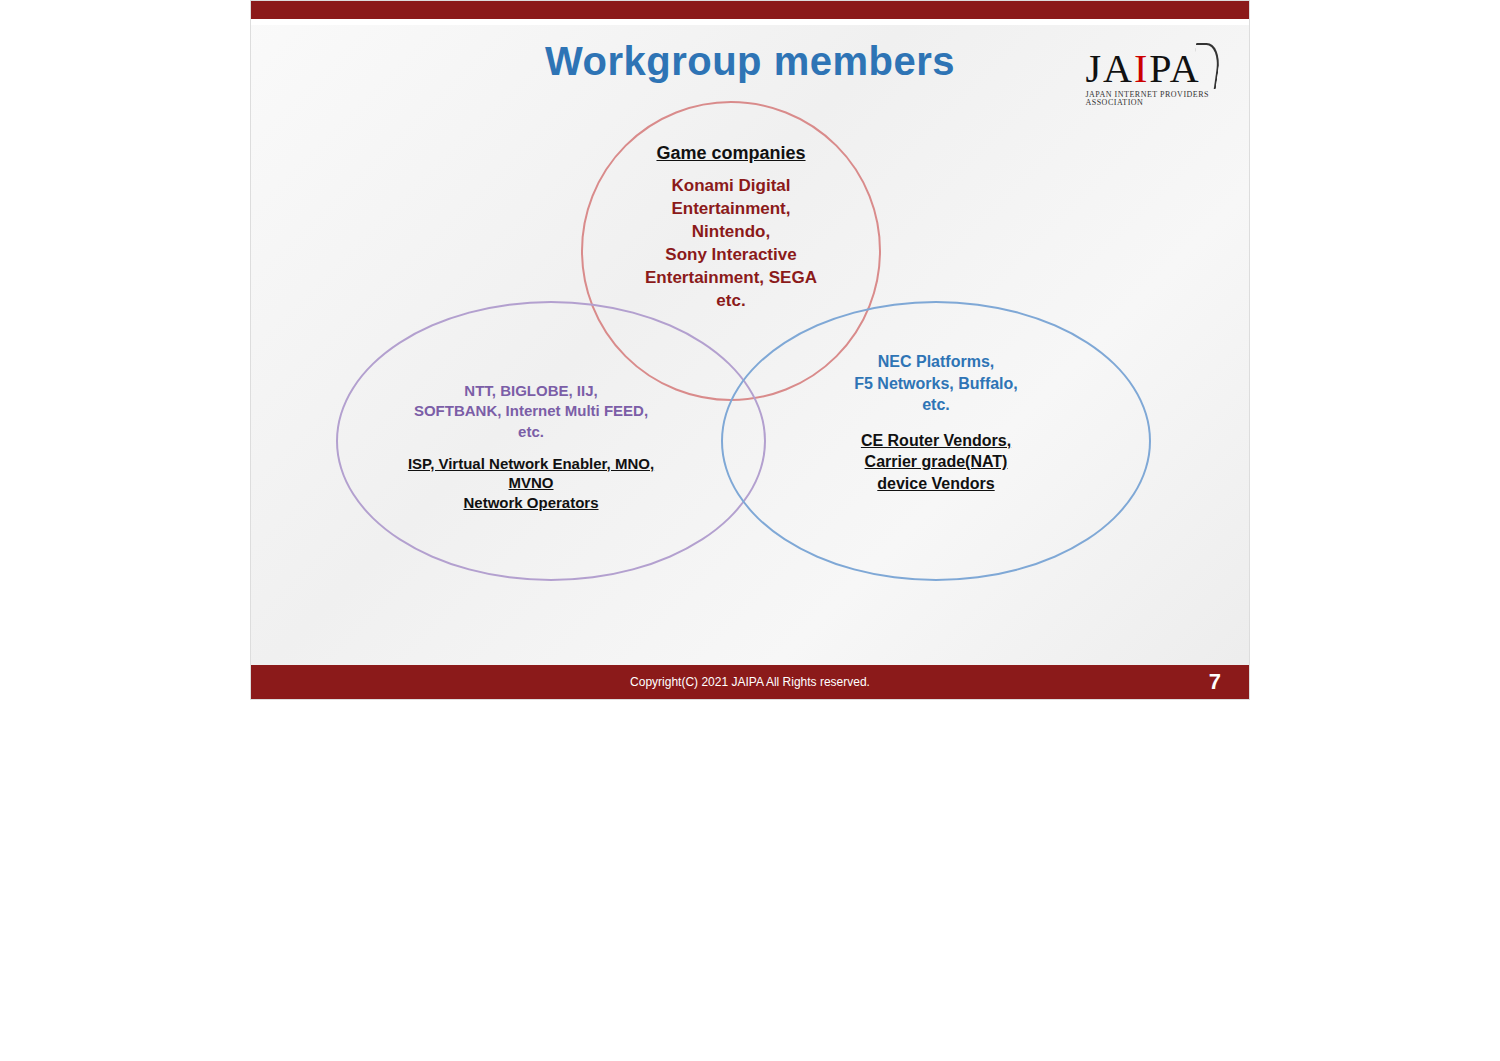Workgroup members
JAIPA
JAPAN INTERNET PROVIDERS
ASSOCIATION
Game companies Konami Digital
Entertainment,
Nintendo,
Sony Interactive
Entertainment, SEGA
etc.
NTT, BIGLOBE, IIJ,
SOFTBANK, Internet Multi FEED,
etc. ISP, Virtual Network Enabler, MNO,
MVNO
Network Operators
NEC Platforms,
F5 Networks, Buffalo,
etc. CE Router Vendors,
Carrier grade(NAT)
device Vendors
Copyright(C) 2021 JAIPA All Rights reserved. 7